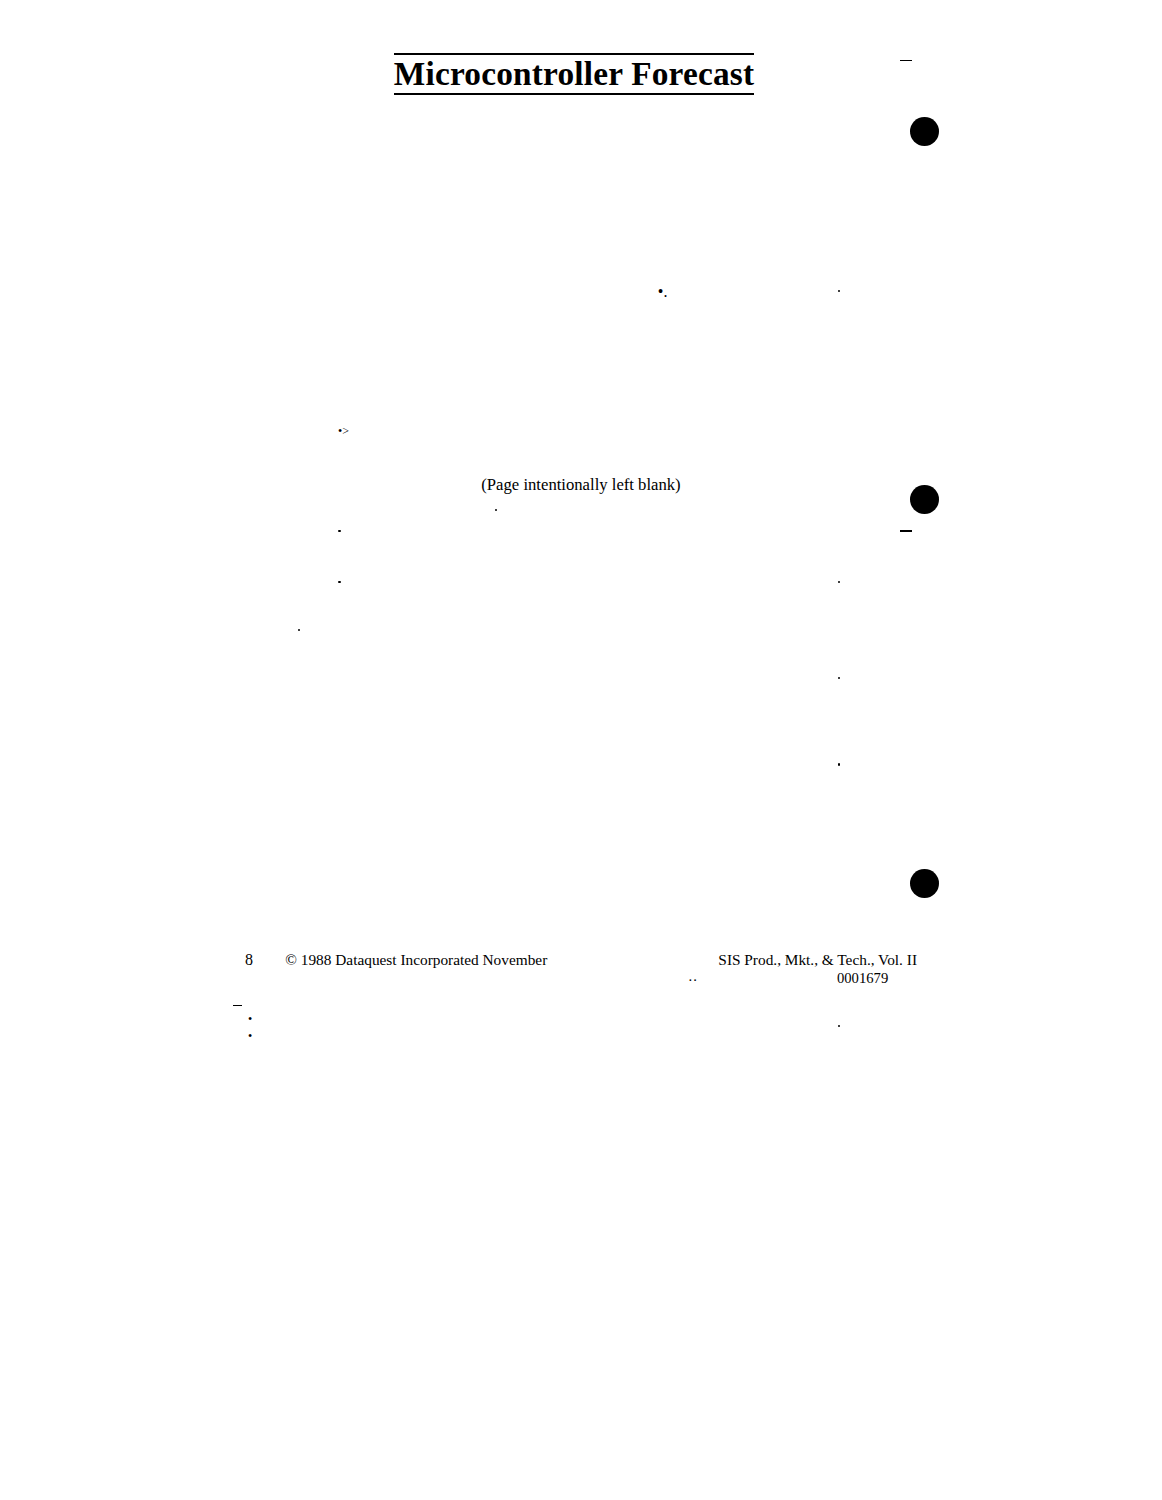Microcontroller Forecast
•.
•>
(Page intentionally left blank)
8
© 1988 Dataquest Incorporated November
SIS Prod., Mkt., & Tech., Vol. II
0001679
..
•
•